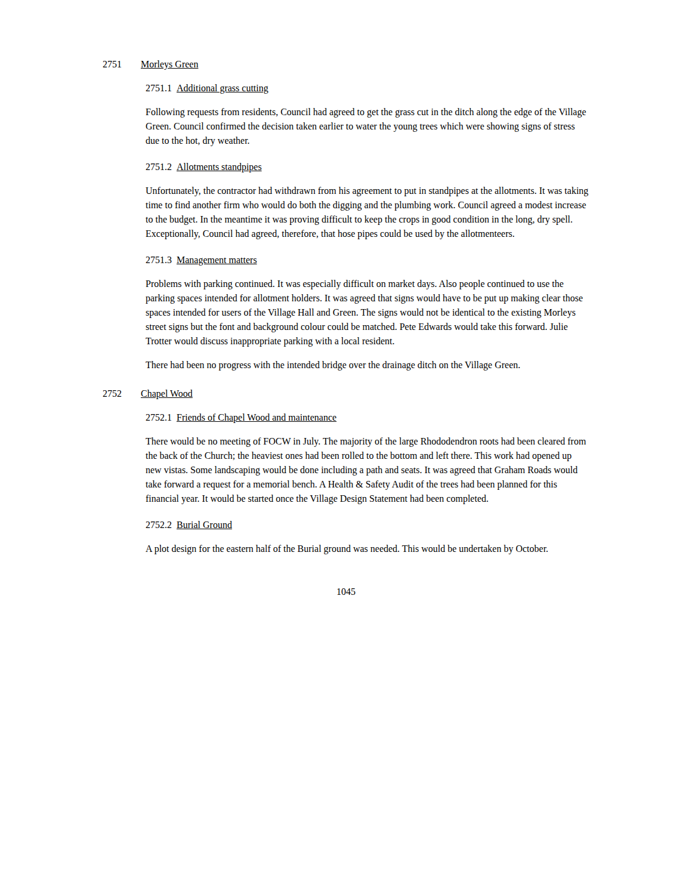2751 Morleys Green
2751.1 Additional grass cutting
Following requests from residents, Council had agreed to get the grass cut in the ditch along the edge of the Village Green. Council confirmed the decision taken earlier to water the young trees which were showing signs of stress due to the hot, dry weather.
2751.2 Allotments standpipes
Unfortunately, the contractor had withdrawn from his agreement to put in standpipes at the allotments. It was taking time to find another firm who would do both the digging and the plumbing work. Council agreed a modest increase to the budget. In the meantime it was proving difficult to keep the crops in good condition in the long, dry spell. Exceptionally, Council had agreed, therefore, that hose pipes could be used by the allotmenteers.
2751.3 Management matters
Problems with parking continued. It was especially difficult on market days. Also people continued to use the parking spaces intended for allotment holders. It was agreed that signs would have to be put up making clear those spaces intended for users of the Village Hall and Green. The signs would not be identical to the existing Morleys street signs but the font and background colour could be matched. Pete Edwards would take this forward. Julie Trotter would discuss inappropriate parking with a local resident.
There had been no progress with the intended bridge over the drainage ditch on the Village Green.
2752 Chapel Wood
2752.1 Friends of Chapel Wood and maintenance
There would be no meeting of FOCW in July. The majority of the large Rhododendron roots had been cleared from the back of the Church; the heaviest ones had been rolled to the bottom and left there. This work had opened up new vistas. Some landscaping would be done including a path and seats. It was agreed that Graham Roads would take forward a request for a memorial bench. A Health & Safety Audit of the trees had been planned for this financial year. It would be started once the Village Design Statement had been completed.
2752.2 Burial Ground
A plot design for the eastern half of the Burial ground was needed. This would be undertaken by October.
1045